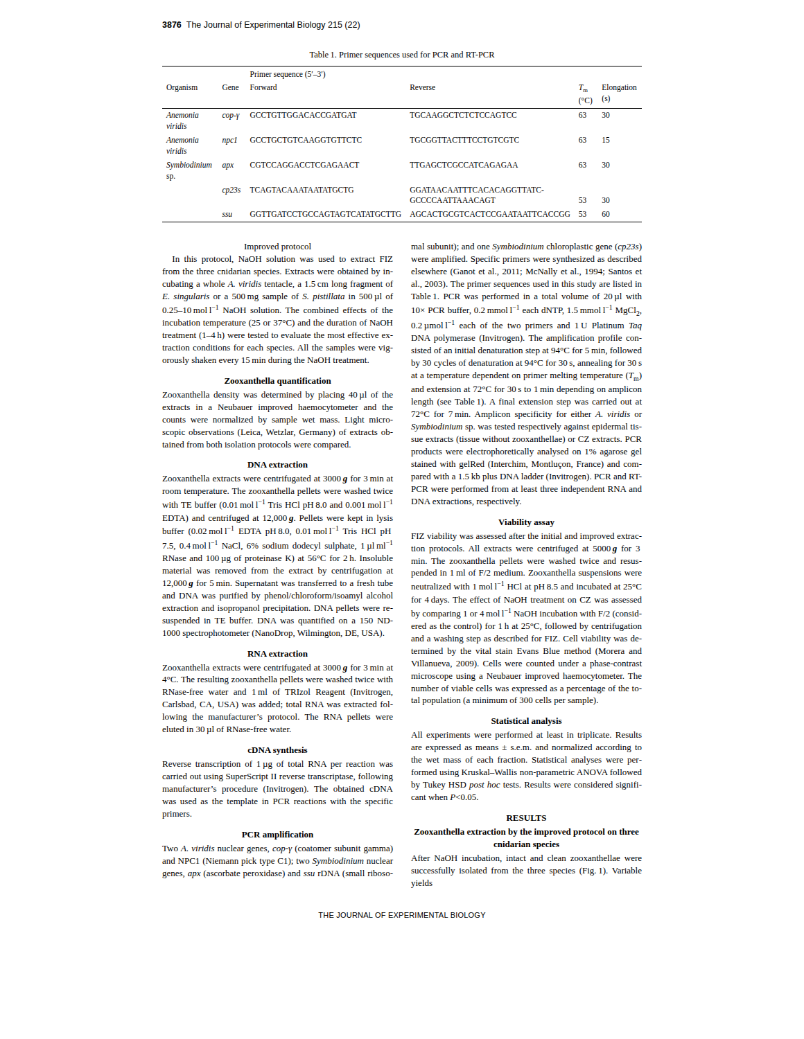3876 The Journal of Experimental Biology 215 (22)
Table 1. Primer sequences used for PCR and RT-PCR
| | | Primer sequence (5′–3′) | | |
| --- | --- | --- | --- | --- |
| Organism | Gene | Forward | Reverse | T m (°C) | Elongation (s) |
| Anemonia viridis | cop-γ | GCCTGTTGGACACCGATGAT | TGCAAGGCTCTCTCCAGTCC | 63 | 30 |
| Anemonia viridis | npc1 | GCCTGCTGTCAAGGTGTTCTC | TGCGGTTACTTTCCTGTCGTC | 63 | 15 |
| Symbiodinium sp. | apx | CGTCCAGGACCTCGAGAACT | TTGAGCTCGCCATCAGAGAA | 63 | 30 |
| | cp23s | TCAGTACAAATAATATGCTG | GGATAACAATTTCACACAGGTTATC- GCCCCAATTAAACAGT | 53 | 30 |
| | ssu | GGTTGATCCTGCCAGTAGTCATATGCTTG | AGCACTGCGTCACTCCGAATAATTCACCGG | 53 | 60 |
Improved protocol
In this protocol, NaOH solution was used to extract FIZ from the three cnidarian species. Extracts were obtained by incubating a whole A. viridis tentacle, a 1.5 cm long fragment of E. singularis or a 500 mg sample of S. pistillata in 500 µl of 0.25–10 mol l−1 NaOH solution. The combined effects of the incubation temperature (25 or 37°C) and the duration of NaOH treatment (1–4 h) were tested to evaluate the most effective extraction conditions for each species. All the samples were vigorously shaken every 15 min during the NaOH treatment.
Zooxanthella quantification
Zooxanthella density was determined by placing 40 µl of the extracts in a Neubauer improved haemocytometer and the counts were normalized by sample wet mass. Light microscopic observations (Leica, Wetzlar, Germany) of extracts obtained from both isolation protocols were compared.
DNA extraction
Zooxanthella extracts were centrifugated at 3000 g for 3 min at room temperature. The zooxanthella pellets were washed twice with TE buffer (0.01 mol l−1 Tris HCl pH 8.0 and 0.001 mol l−1 EDTA) and centrifuged at 12,000 g. Pellets were kept in lysis buffer (0.02 mol l−1 EDTA pH 8.0, 0.01 mol l−1 Tris HCl pH 7.5, 0.4 mol l−1 NaCl, 6% sodium dodecyl sulphate, 1 µl ml−1 RNase and 100 µg of proteinase K) at 56°C for 2 h. Insoluble material was removed from the extract by centrifugation at 12,000 g for 5 min. Supernatant was transferred to a fresh tube and DNA was purified by phenol/chloroform/isoamyl alcohol extraction and isopropanol precipitation. DNA pellets were resuspended in TE buffer. DNA was quantified on a 150 ND-1000 spectrophotometer (NanoDrop, Wilmington, DE, USA).
RNA extraction
Zooxanthella extracts were centrifugated at 3000 g for 3 min at 4°C. The resulting zooxanthella pellets were washed twice with RNase-free water and 1 ml of TRIzol Reagent (Invitrogen, Carlsbad, CA, USA) was added; total RNA was extracted following the manufacturer’s protocol. The RNA pellets were eluted in 30 µl of RNase-free water.
cDNA synthesis
Reverse transcription of 1 µg of total RNA per reaction was carried out using SuperScript II reverse transcriptase, following manufacturer’s procedure (Invitrogen). The obtained cDNA was used as the template in PCR reactions with the specific primers.
PCR amplification
Two A. viridis nuclear genes, cop-γ (coatomer subunit gamma) and NPC1 (Niemann pick type C1); two Symbiodinium nuclear genes, apx (ascorbate peroxidase) and ssu rDNA (small ribosomal subunit); and one Symbiodinium chloroplastic gene (cp23s) were amplified. Specific primers were synthesized as described elsewhere (Ganot et al., 2011; McNally et al., 1994; Santos et al., 2003). The primer sequences used in this study are listed in Table 1. PCR was performed in a total volume of 20 µl with 10× PCR buffer, 0.2 mmol l−1 each dNTP, 1.5 mmol l−1 MgCl2, 0.2 µmol l−1 each of the two primers and 1 U Platinum Taq DNA polymerase (Invitrogen). The amplification profile consisted of an initial denaturation step at 94°C for 5 min, followed by 30 cycles of denaturation at 94°C for 30 s, annealing for 30 s at a temperature dependent on primer melting temperature (Tm) and extension at 72°C for 30 s to 1 min depending on amplicon length (see Table 1). A final extension step was carried out at 72°C for 7 min. Amplicon specificity for either A. viridis or Symbiodinium sp. was tested respectively against epidermal tissue extracts (tissue without zooxanthellae) or CZ extracts. PCR products were electrophoretically analysed on 1% agarose gel stained with gelRed (Interchim, Montluçon, France) and compared with a 1.5 kb plus DNA ladder (Invitrogen). PCR and RT-PCR were performed from at least three independent RNA and DNA extractions, respectively.
Viability assay
FIZ viability was assessed after the initial and improved extraction protocols. All extracts were centrifuged at 5000 g for 3 min. The zooxanthella pellets were washed twice and resuspended in 1 ml of F/2 medium. Zooxanthella suspensions were neutralized with 1 mol l−1 HCl at pH 8.5 and incubated at 25°C for 4 days. The effect of NaOH treatment on CZ was assessed by comparing 1 or 4 mol l−1 NaOH incubation with F/2 (considered as the control) for 1 h at 25°C, followed by centrifugation and a washing step as described for FIZ. Cell viability was determined by the vital stain Evans Blue method (Morera and Villanueva, 2009). Cells were counted under a phase-contrast microscope using a Neubauer improved haemocytometer. The number of viable cells was expressed as a percentage of the total population (a minimum of 300 cells per sample).
Statistical analysis
All experiments were performed at least in triplicate. Results are expressed as means ± s.e.m. and normalized according to the wet mass of each fraction. Statistical analyses were performed using Kruskal–Wallis non-parametric ANOVA followed by Tukey HSD post hoc tests. Results were considered significant when P<0.05.
RESULTS
Zooxanthella extraction by the improved protocol on three cnidarian species
After NaOH incubation, intact and clean zooxanthellae were successfully isolated from the three species (Fig. 1). Variable yields
THE JOURNAL OF EXPERIMENTAL BIOLOGY